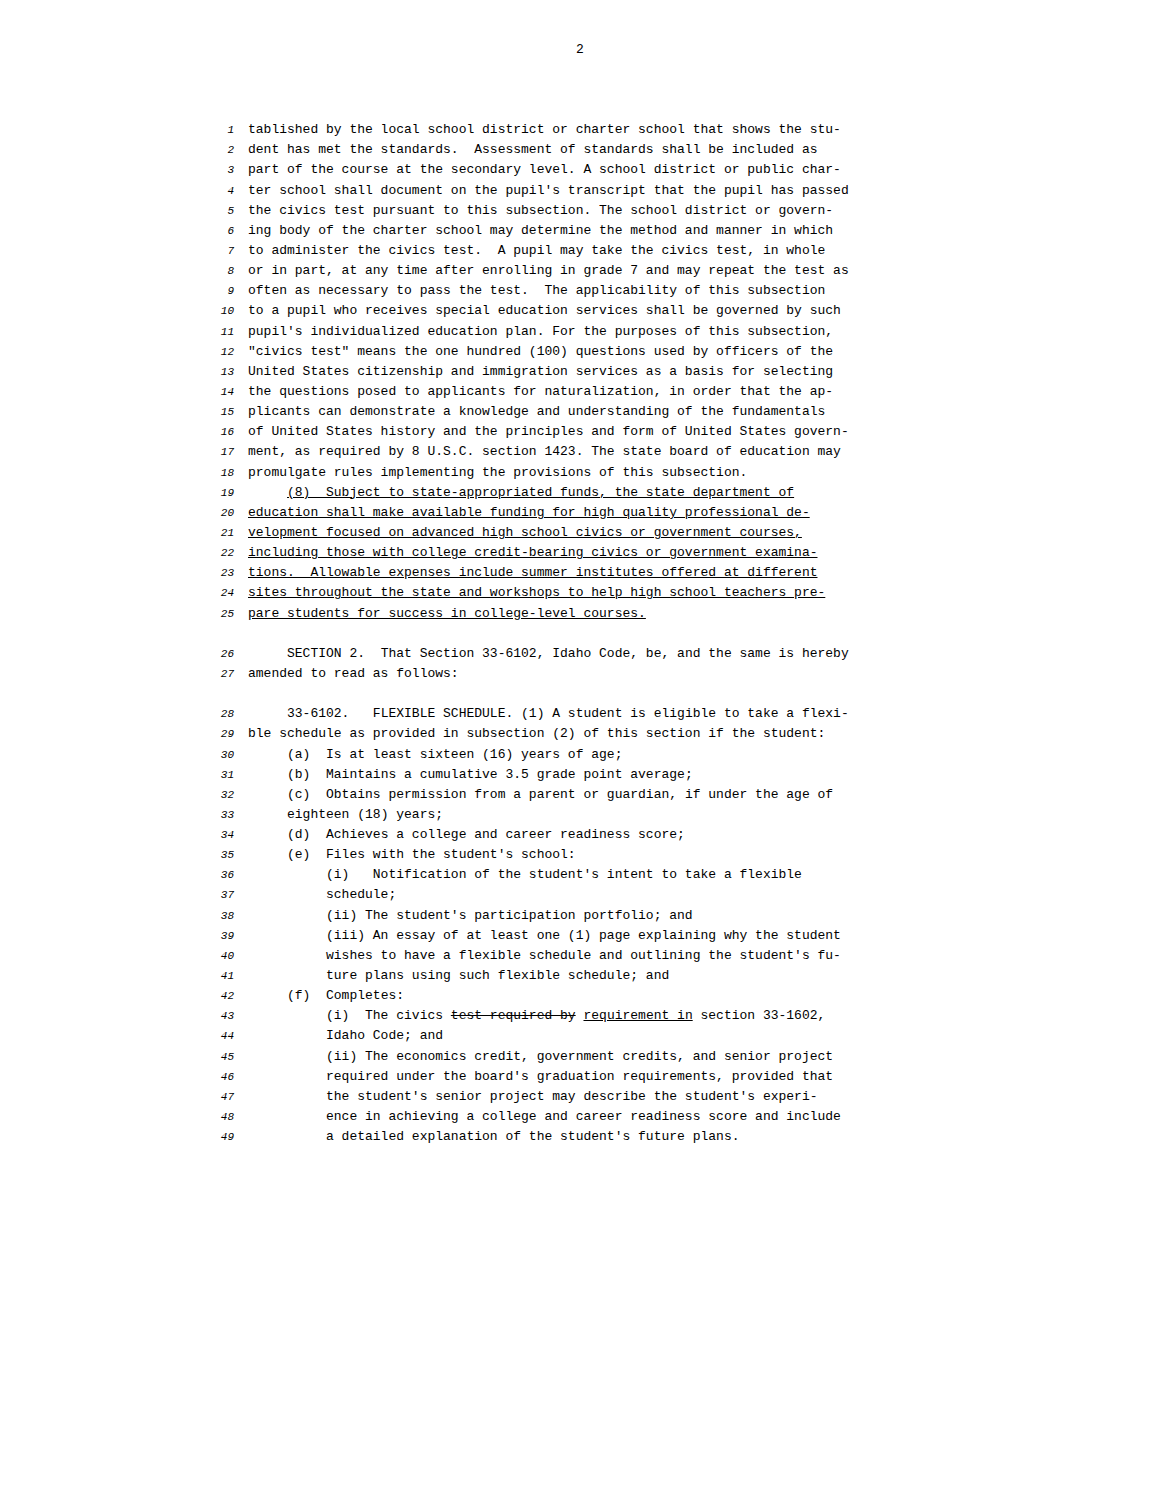2
1
tablished by the local school district or charter school that shows the stu-
2
dent has met the standards. Assessment of standards shall be included as
3
part of the course at the secondary level. A school district or public char-
4
ter school shall document on the pupil's transcript that the pupil has passed
5
the civics test pursuant to this subsection. The school district or govern-
6
ing body of the charter school may determine the method and manner in which
7
to administer the civics test. A pupil may take the civics test, in whole
8
or in part, at any time after enrolling in grade 7 and may repeat the test as
9
often as necessary to pass the test. The applicability of this subsection
10
to a pupil who receives special education services shall be governed by such
11
pupil's individualized education plan. For the purposes of this subsection,
12
"civics test" means the one hundred (100) questions used by officers of the
13
United States citizenship and immigration services as a basis for selecting
14
the questions posed to applicants for naturalization, in order that the ap-
15
plicants can demonstrate a knowledge and understanding of the fundamentals
16
of United States history and the principles and form of United States govern-
17
ment, as required by 8 U.S.C. section 1423. The state board of education may
18
promulgate rules implementing the provisions of this subsection.
19
(8) Subject to state-appropriated funds, the state department of
20
education shall make available funding for high quality professional de-
21
velopment focused on advanced high school civics or government courses,
22
including those with college credit-bearing civics or government examina-
23
tions. Allowable expenses include summer institutes offered at different
24
sites throughout the state and workshops to help high school teachers pre-
25
pare students for success in college-level courses.
26
SECTION 2. That Section 33-6102, Idaho Code, be, and the same is hereby
27
amended to read as follows:
28
33-6102. FLEXIBLE SCHEDULE. (1) A student is eligible to take a flexi-
29
ble schedule as provided in subsection (2) of this section if the student:
30
(a) Is at least sixteen (16) years of age;
31
(b) Maintains a cumulative 3.5 grade point average;
32
(c) Obtains permission from a parent or guardian, if under the age of
33
eighteen (18) years;
34
(d) Achieves a college and career readiness score;
35
(e) Files with the student's school:
36
(i) Notification of the student's intent to take a flexible
37
schedule;
38
(ii) The student's participation portfolio; and
39
(iii) An essay of at least one (1) page explaining why the student
40
wishes to have a flexible schedule and outlining the student's fu-
41
ture plans using such flexible schedule; and
42
(f) Completes:
43
(i) The civics test required by requirement in section 33-1602,
44
Idaho Code; and
45
(ii) The economics credit, government credits, and senior project
46
required under the board's graduation requirements, provided that
47
the student's senior project may describe the student's experi-
48
ence in achieving a college and career readiness score and include
49
a detailed explanation of the student's future plans.